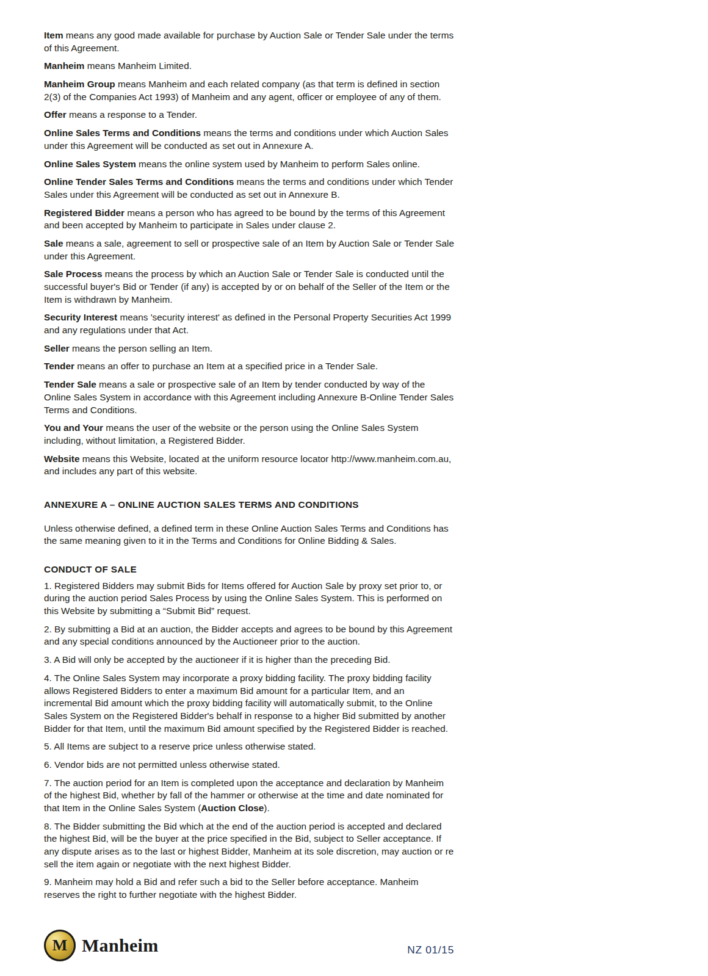Item means any good made available for purchase by Auction Sale or Tender Sale under the terms of this Agreement.
Manheim means Manheim Limited.
Manheim Group means Manheim and each related company (as that term is defined in section 2(3) of the Companies Act 1993) of Manheim and any agent, officer or employee of any of them.
Offer means a response to a Tender.
Online Sales Terms and Conditions means the terms and conditions under which Auction Sales under this Agreement will be conducted as set out in Annexure A.
Online Sales System means the online system used by Manheim to perform Sales online.
Online Tender Sales Terms and Conditions means the terms and conditions under which Tender Sales under this Agreement will be conducted as set out in Annexure B.
Registered Bidder means a person who has agreed to be bound by the terms of this Agreement and been accepted by Manheim to participate in Sales under clause 2.
Sale means a sale, agreement to sell or prospective sale of an Item by Auction Sale or Tender Sale under this Agreement.
Sale Process means the process by which an Auction Sale or Tender Sale is conducted until the successful buyer's Bid or Tender (if any) is accepted by or on behalf of the Seller of the Item or the Item is withdrawn by Manheim.
Security Interest means 'security interest' as defined in the Personal Property Securities Act 1999 and any regulations under that Act.
Seller means the person selling an Item.
Tender means an offer to purchase an Item at a specified price in a Tender Sale.
Tender Sale means a sale or prospective sale of an Item by tender conducted by way of the Online Sales System in accordance with this Agreement including Annexure B-Online Tender Sales Terms and Conditions.
You and Your means the user of the website or the person using the Online Sales System including, without limitation, a Registered Bidder.
Website means this Website, located at the uniform resource locator http://www.manheim.com.au, and includes any part of this website.
ANNEXURE A – ONLINE AUCTION SALES TERMS AND CONDITIONS
Unless otherwise defined, a defined term in these Online Auction Sales Terms and Conditions has the same meaning given to it in the Terms and Conditions for Online Bidding & Sales.
CONDUCT OF SALE
1. Registered Bidders may submit Bids for Items offered for Auction Sale by proxy set prior to, or during the auction period Sales Process by using the Online Sales System. This is performed on this Website by submitting a “Submit Bid” request.
2. By submitting a Bid at an auction, the Bidder accepts and agrees to be bound by this Agreement and any special conditions announced by the Auctioneer prior to the auction.
3. A Bid will only be accepted by the auctioneer if it is higher than the preceding Bid.
4. The Online Sales System may incorporate a proxy bidding facility. The proxy bidding facility allows Registered Bidders to enter a maximum Bid amount for a particular Item, and an incremental Bid amount which the proxy bidding facility will automatically submit, to the Online Sales System on the Registered Bidder's behalf in response to a higher Bid submitted by another Bidder for that Item, until the maximum Bid amount specified by the Registered Bidder is reached.
5. All Items are subject to a reserve price unless otherwise stated.
6. Vendor bids are not permitted unless otherwise stated.
7. The auction period for an Item is completed upon the acceptance and declaration by Manheim of the highest Bid, whether by fall of the hammer or otherwise at the time and date nominated for that Item in the Online Sales System (Auction Close).
8. The Bidder submitting the Bid which at the end of the auction period is accepted and declared the highest Bid, will be the buyer at the price specified in the Bid, subject to Seller acceptance. If any dispute arises as to the last or highest Bidder, Manheim at its sole discretion, may auction or re sell the item again or negotiate with the next highest Bidder.
9. Manheim may hold a Bid and refer such a bid to the Seller before acceptance. Manheim reserves the right to further negotiate with the highest Bidder.
Manheim
NZ 01/15